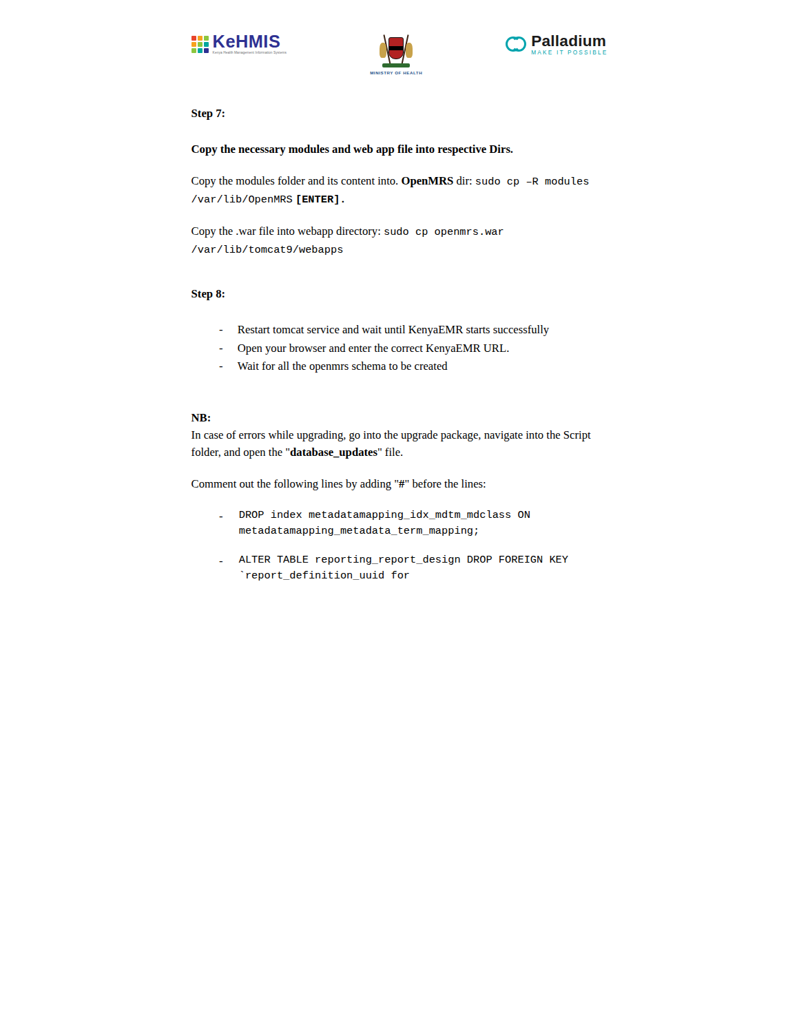KeHMIS
Kenya Health Management Information Systems
MINISTRY OF HEALTH
Palladium
MAKE IT POSSIBLE
Step 7:
Copy the necessary modules and web app file into respective Dirs.
Copy the modules folder and its content into. OpenMRS dir: sudo cp –R modules /var/lib/OpenMRS [ENTER].
Copy the .war file into webapp directory: sudo cp openmrs.war /var/lib/tomcat9/webapps
Step 8:
Restart tomcat service and wait until KenyaEMR starts successfully
Open your browser and enter the correct KenyaEMR URL.
Wait for all the openmrs schema to be created
NB:
In case of errors while upgrading, go into the upgrade package, navigate into the Script folder, and open the "database_updates" file.
Comment out the following lines by adding "#" before the lines:
DROP index metadatamapping_idx_mdtm_mdclass ON metadatamapping_metadata_term_mapping;
ALTER TABLE reporting_report_design DROP FOREIGN KEY `report_definition_uuid for